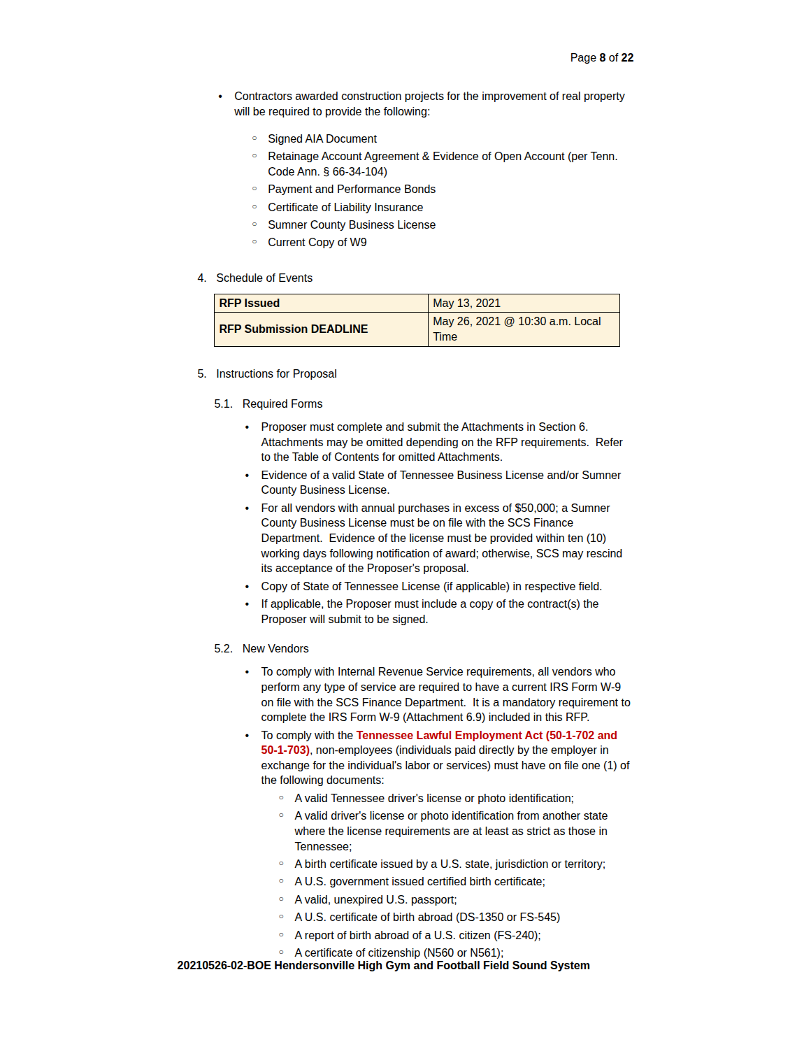Page 8 of 22
Contractors awarded construction projects for the improvement of real property will be required to provide the following:
Signed AIA Document
Retainage Account Agreement & Evidence of Open Account (per Tenn. Code Ann. § 66-34-104)
Payment and Performance Bonds
Certificate of Liability Insurance
Sumner County Business License
Current Copy of W9
4. Schedule of Events
| RFP Issued | May 13, 2021 |
| RFP Submission DEADLINE | May 26, 2021 @ 10:30 a.m. Local Time |
5. Instructions for Proposal
5.1. Required Forms
Proposer must complete and submit the Attachments in Section 6. Attachments may be omitted depending on the RFP requirements. Refer to the Table of Contents for omitted Attachments.
Evidence of a valid State of Tennessee Business License and/or Sumner County Business License.
For all vendors with annual purchases in excess of $50,000; a Sumner County Business License must be on file with the SCS Finance Department. Evidence of the license must be provided within ten (10) working days following notification of award; otherwise, SCS may rescind its acceptance of the Proposer's proposal.
Copy of State of Tennessee License (if applicable) in respective field.
If applicable, the Proposer must include a copy of the contract(s) the Proposer will submit to be signed.
5.2. New Vendors
To comply with Internal Revenue Service requirements, all vendors who perform any type of service are required to have a current IRS Form W-9 on file with the SCS Finance Department. It is a mandatory requirement to complete the IRS Form W-9 (Attachment 6.9) included in this RFP.
To comply with the Tennessee Lawful Employment Act (50-1-702 and 50-1-703), non-employees (individuals paid directly by the employer in exchange for the individual's labor or services) must have on file one (1) of the following documents:
A valid Tennessee driver's license or photo identification;
A valid driver's license or photo identification from another state where the license requirements are at least as strict as those in Tennessee;
A birth certificate issued by a U.S. state, jurisdiction or territory;
A U.S. government issued certified birth certificate;
A valid, unexpired U.S. passport;
A U.S. certificate of birth abroad (DS-1350 or FS-545)
A report of birth abroad of a U.S. citizen (FS-240);
A certificate of citizenship (N560 or N561);
20210526-02-BOE Hendersonville High Gym and Football Field Sound System